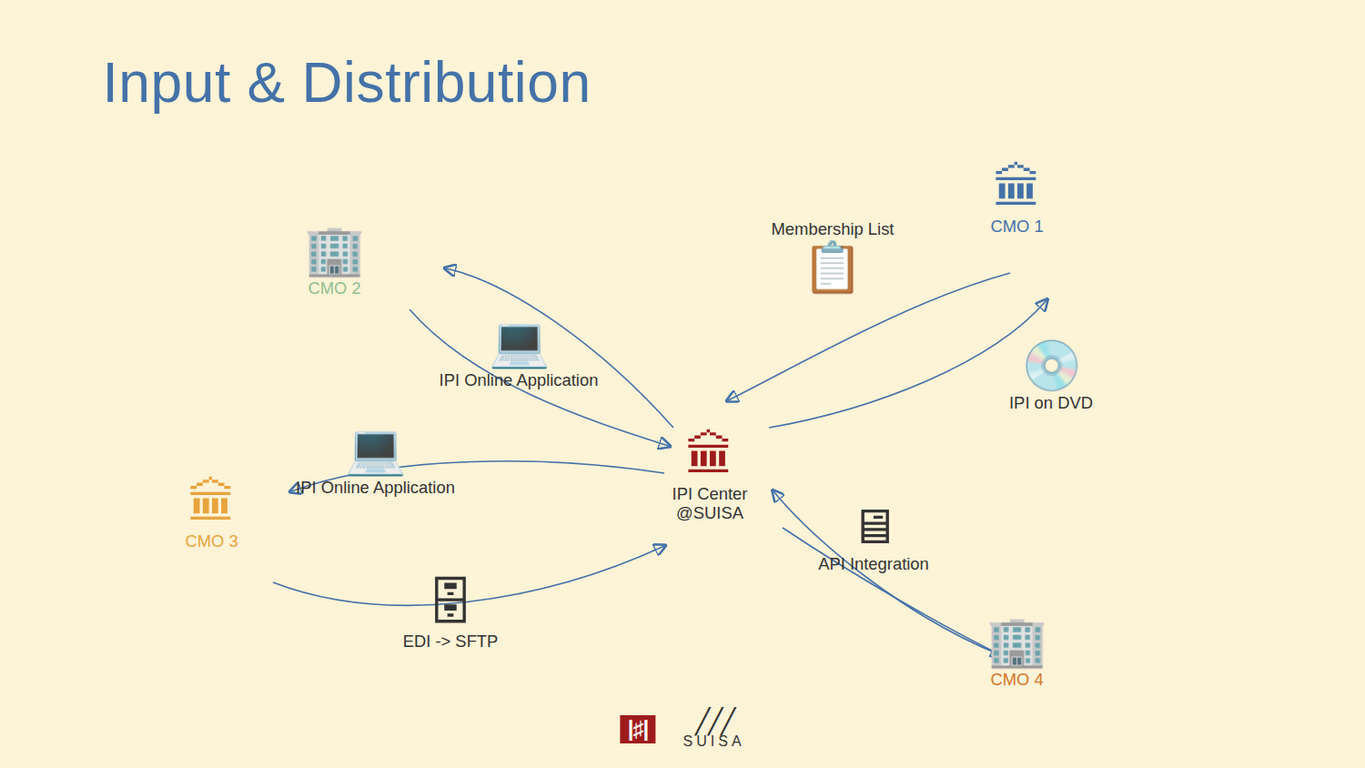Input & Distribution
🏛 CMO 1
🏢 CMO 2
🏛 CMO 3
🏢 CMO 4
🏛 IPI Center
@SUISA
Membership List 📋
💿 IPI on DVD
💻 IPI Online Application
💻 IPI Online Application
🗄 EDI -> SFTP
🖥 API Integration
|♯|
╱╱╱ SUISA